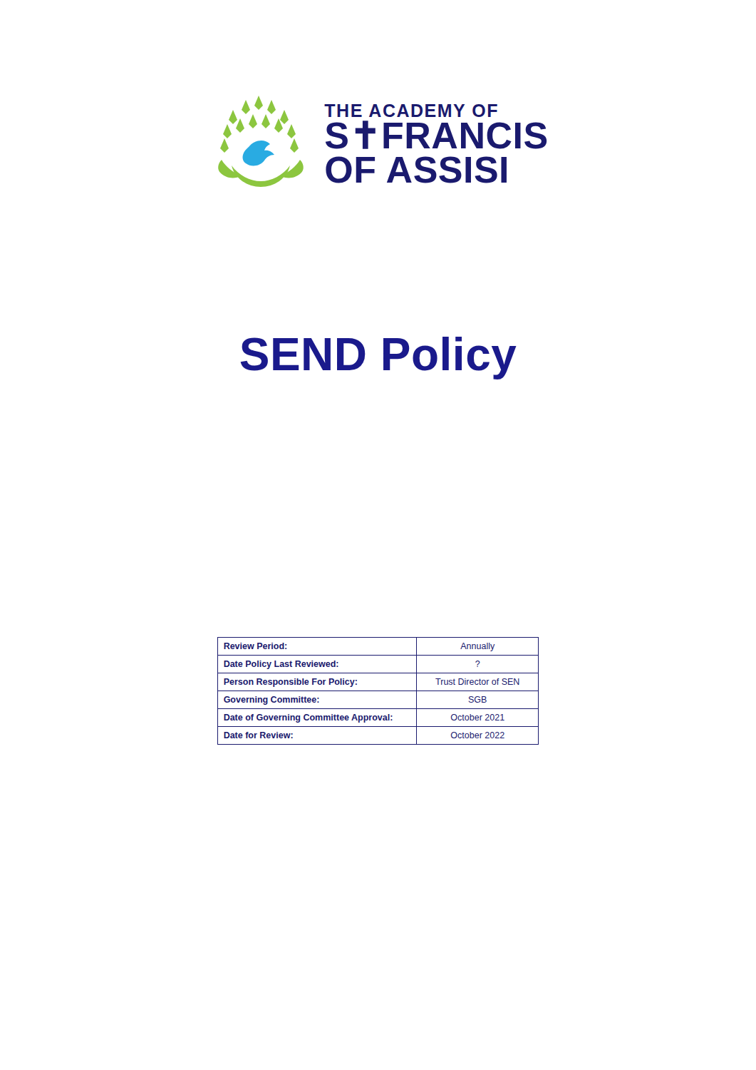THE ACADEMY OF
S✝FRANCIS
OF ASSISI
SEND Policy
| Review Period: | Annually |
| Date Policy Last Reviewed: | ? |
| Person Responsible For Policy: | Trust Director of SEN |
| Governing Committee: | SGB |
| Date of Governing Committee Approval: | October 2021 |
| Date for Review: | October 2022 |